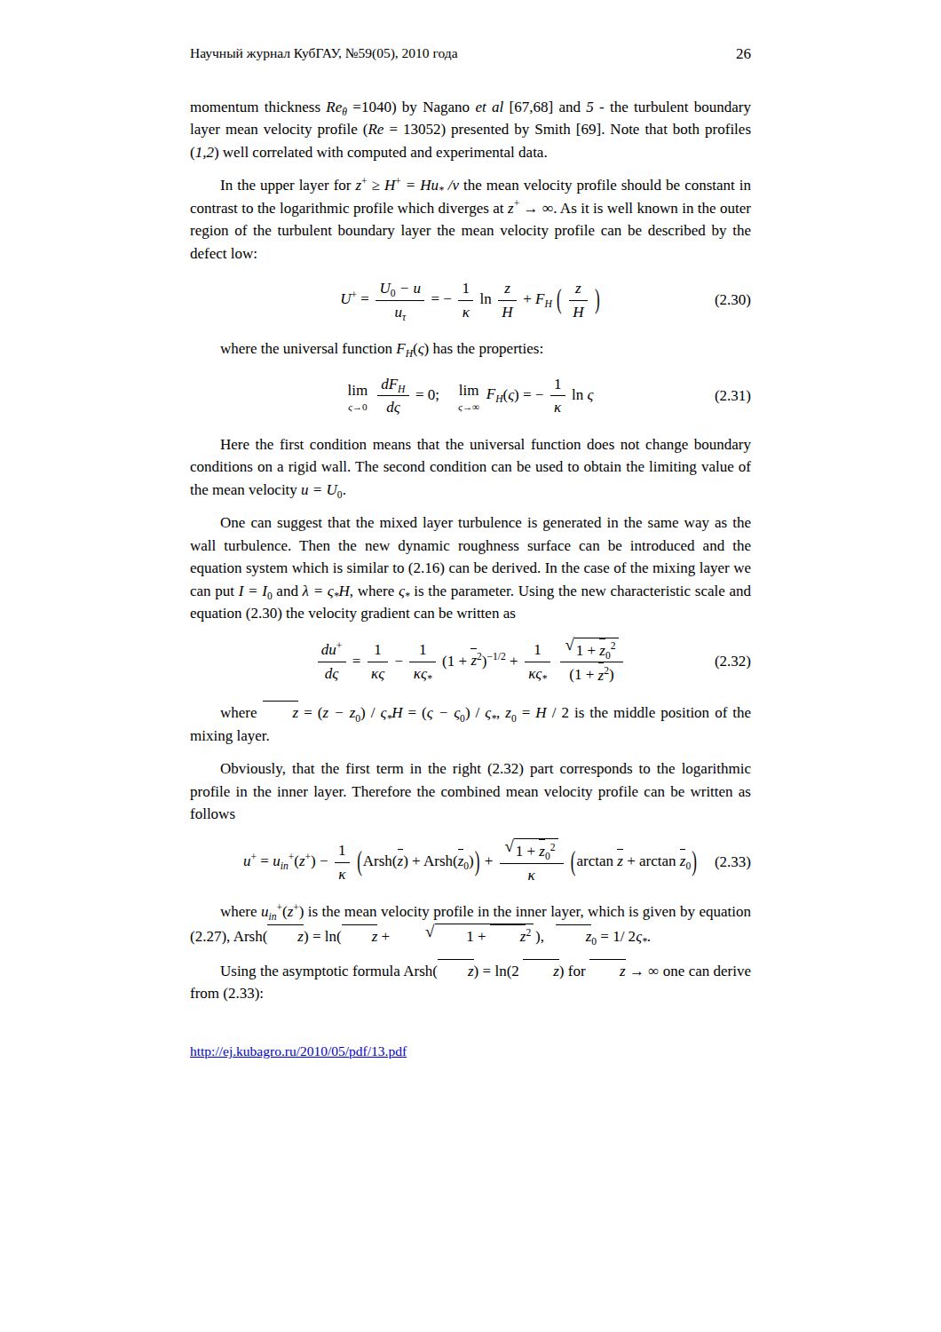Научный журнал КубГАУ, №59(05), 2010 года
26
momentum thickness Reθ =1040) by Nagano et al [67,68] and 5 - the turbulent boundary layer mean velocity profile (Re = 13052) presented by Smith [69]. Note that both profiles (1,2) well correlated with computed and experimental data.
In the upper layer for z+ ≥ H+ = Hu* /ν the mean velocity profile should be constant in contrast to the logarithmic profile which diverges at z+ → ∞. As it is well known in the outer region of the turbulent boundary layer the mean velocity profile can be described by the defect low:
U+ = U0 − u uτ = − 1 κ ln zH + FH ( zH )
(2.30)
where the universal function FH(ς) has the properties:
lim ς→0 dFH dς = 0; lim ς→∞ FH(ς) = − 1 κ ln ς
(2.31)
Here the first condition means that the universal function does not change boundary conditions on a rigid wall. The second condition can be used to obtain the limiting value of the mean velocity u = U0.
One can suggest that the mixed layer turbulence is generated in the same way as the wall turbulence. Then the new dynamic roughness surface can be introduced and the equation system which is similar to (2.16) can be derived. In the case of the mixing layer we can put I = I0 and λ = ς*H, where ς* is the parameter. Using the new characteristic scale and equation (2.30) the velocity gradient can be written as
du+dς = 1 κς − 1 κς* (1 + z2)−1/2 + 1 κς* 1 + z02 (1 + z2)
(2.32)
where z = (z − z0) / ς*H = (ς − ς0) / ς*, z0 = H / 2 is the middle position of the mixing layer.
Obviously, that the first term in the right (2.32) part corresponds to the logarithmic profile in the inner layer. Therefore the combined mean velocity profile can be written as follows
u+ = uin+(z+) − 1 κ (Arsh(z) + Arsh(z0)) + 1 + z02 κ (arctan z + arctan z0)
(2.33)
where uin+(z+) is the mean velocity profile in the inner layer, which is given by equation (2.27), Arsh(z) = ln(z + 1 + z2), z0 = 1/ 2 ς*.
Using the asymptotic formula Arsh(z) = ln(2 z) for z → ∞ one can derive from (2.33):
http://ej.kubagro.ru/2010/05/pdf/13.pdf